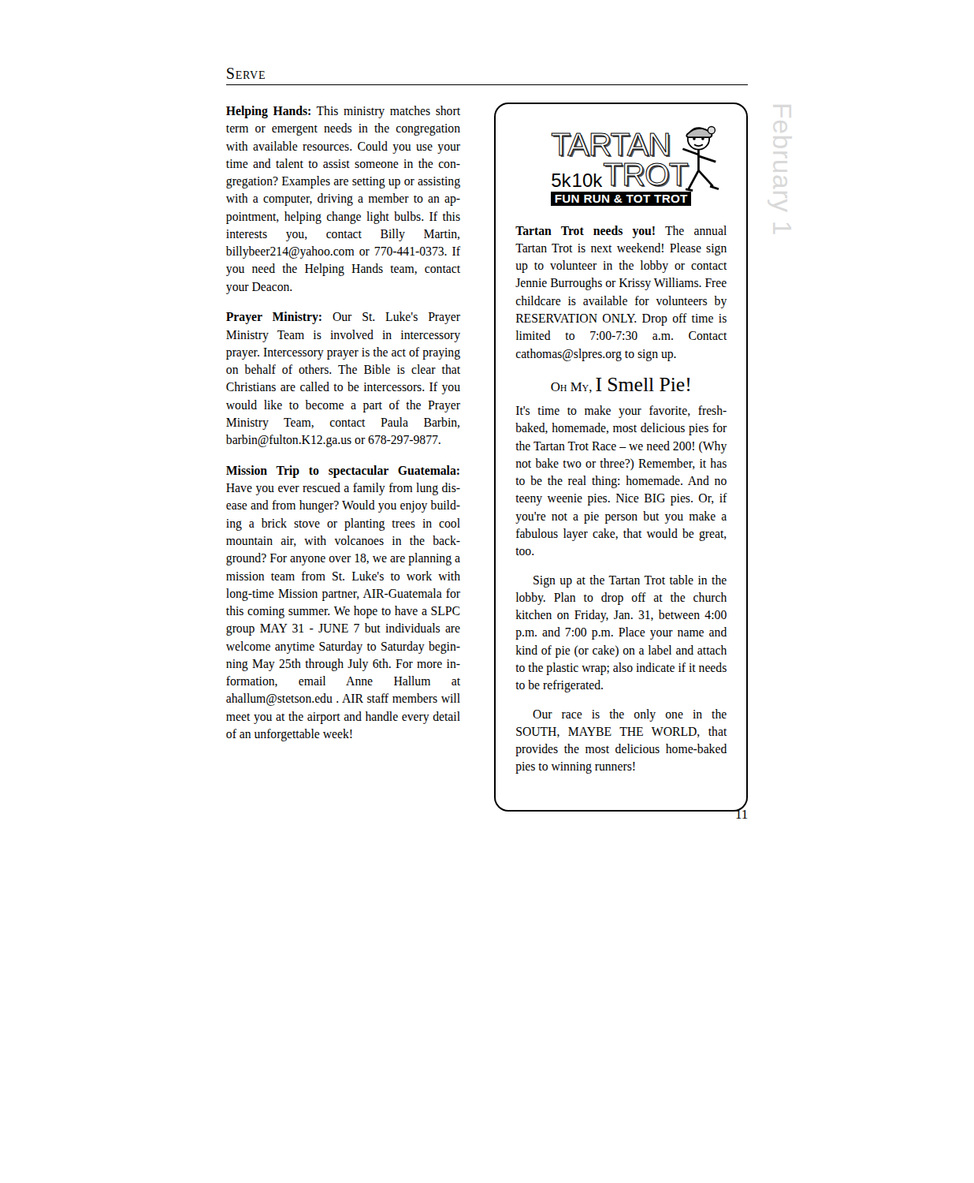Serve
February 1
Helping Hands: This ministry matches short term or emergent needs in the congregation with available resources. Could you use your time and talent to assist someone in the congregation? Examples are setting up or assisting with a computer, driving a member to an appointment, helping change light bulbs. If this interests you, contact Billy Martin, billybeer214@yahoo.com or 770-441-0373. If you need the Helping Hands team, contact your Deacon.
Prayer Ministry: Our St. Luke's Prayer Ministry Team is involved in intercessory prayer. Intercessory prayer is the act of praying on behalf of others. The Bible is clear that Christians are called to be intercessors. If you would like to become a part of the Prayer Ministry Team, contact Paula Barbin, barbin@fulton.K12.ga.us or 678-297-9877.
Mission Trip to spectacular Guatemala: Have you ever rescued a family from lung disease and from hunger? Would you enjoy building a brick stove or planting trees in cool mountain air, with volcanoes in the background? For anyone over 18, we are planning a mission team from St. Luke's to work with long-time Mission partner, AIR-Guatemala for this coming summer. We hope to have a SLPC group MAY 31 - JUNE 7 but individuals are welcome anytime Saturday to Saturday beginning May 25th through July 6th. For more information, email Anne Hallum at ahallum@stetson.edu . AIR staff members will meet you at the airport and handle every detail of an unforgettable week!
TARTAN
5k 10k TROT
FUN RUN & TOT TROT
Tartan Trot needs you! The annual Tartan Trot is next weekend! Please sign up to volunteer in the lobby or contact Jennie Burroughs or Krissy Williams. Free childcare is available for volunteers by RESERVATION ONLY. Drop off time is limited to 7:00-7:30 a.m. Contact cathomas@slpres.org to sign up.
Oh My, I Smell Pie!
It's time to make your favorite, fresh-baked, homemade, most delicious pies for the Tartan Trot Race – we need 200! (Why not bake two or three?) Remember, it has to be the real thing: homemade. And no teeny weenie pies. Nice BIG pies. Or, if you're not a pie person but you make a fabulous layer cake, that would be great, too.
Sign up at the Tartan Trot table in the lobby. Plan to drop off at the church kitchen on Friday, Jan. 31, between 4:00 p.m. and 7:00 p.m. Place your name and kind of pie (or cake) on a label and attach to the plastic wrap; also indicate if it needs to be refrigerated.
Our race is the only one in the SOUTH, MAYBE THE WORLD, that provides the most delicious home-baked pies to winning runners!
11